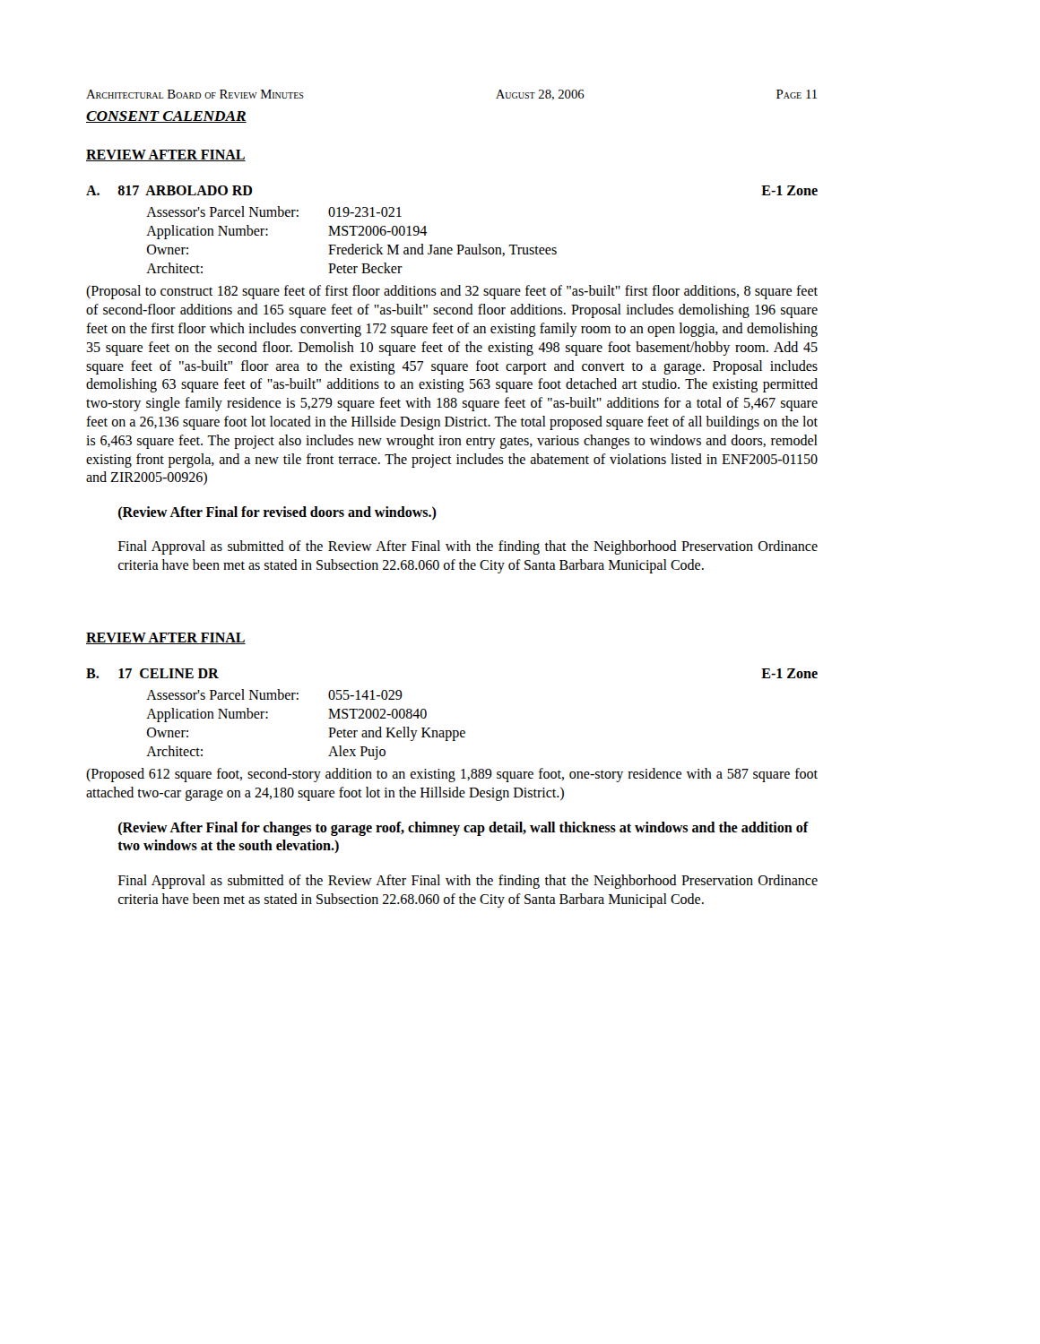Architectural Board of Review Minutes
August 28, 2006
Page 11
CONSENT CALENDAR
REVIEW AFTER FINAL
A. 817 ARBOLADO RD
E-1 Zone
| Assessor's Parcel Number: | 019-231-021 |
| Application Number: | MST2006-00194 |
| Owner: | Frederick M and Jane Paulson, Trustees |
| Architect: | Peter Becker |
(Proposal to construct 182 square feet of first floor additions and 32 square feet of "as-built" first floor additions, 8 square feet of second-floor additions and 165 square feet of "as-built" second floor additions. Proposal includes demolishing 196 square feet on the first floor which includes converting 172 square feet of an existing family room to an open loggia, and demolishing 35 square feet on the second floor. Demolish 10 square feet of the existing 498 square foot basement/hobby room. Add 45 square feet of "as-built" floor area to the existing 457 square foot carport and convert to a garage. Proposal includes demolishing 63 square feet of "as-built" additions to an existing 563 square foot detached art studio. The existing permitted two-story single family residence is 5,279 square feet with 188 square feet of "as-built" additions for a total of 5,467 square feet on a 26,136 square foot lot located in the Hillside Design District. The total proposed square feet of all buildings on the lot is 6,463 square feet. The project also includes new wrought iron entry gates, various changes to windows and doors, remodel existing front pergola, and a new tile front terrace. The project includes the abatement of violations listed in ENF2005-01150 and ZIR2005-00926)
(Review After Final for revised doors and windows.)
Final Approval as submitted of the Review After Final with the finding that the Neighborhood Preservation Ordinance criteria have been met as stated in Subsection 22.68.060 of the City of Santa Barbara Municipal Code.
REVIEW AFTER FINAL
B. 17 CELINE DR
E-1 Zone
| Assessor's Parcel Number: | 055-141-029 |
| Application Number: | MST2002-00840 |
| Owner: | Peter and Kelly Knappe |
| Architect: | Alex Pujo |
(Proposed 612 square foot, second-story addition to an existing 1,889 square foot, one-story residence with a 587 square foot attached two-car garage on a 24,180 square foot lot in the Hillside Design District.)
(Review After Final for changes to garage roof, chimney cap detail, wall thickness at windows and the addition of two windows at the south elevation.)
Final Approval as submitted of the Review After Final with the finding that the Neighborhood Preservation Ordinance criteria have been met as stated in Subsection 22.68.060 of the City of Santa Barbara Municipal Code.